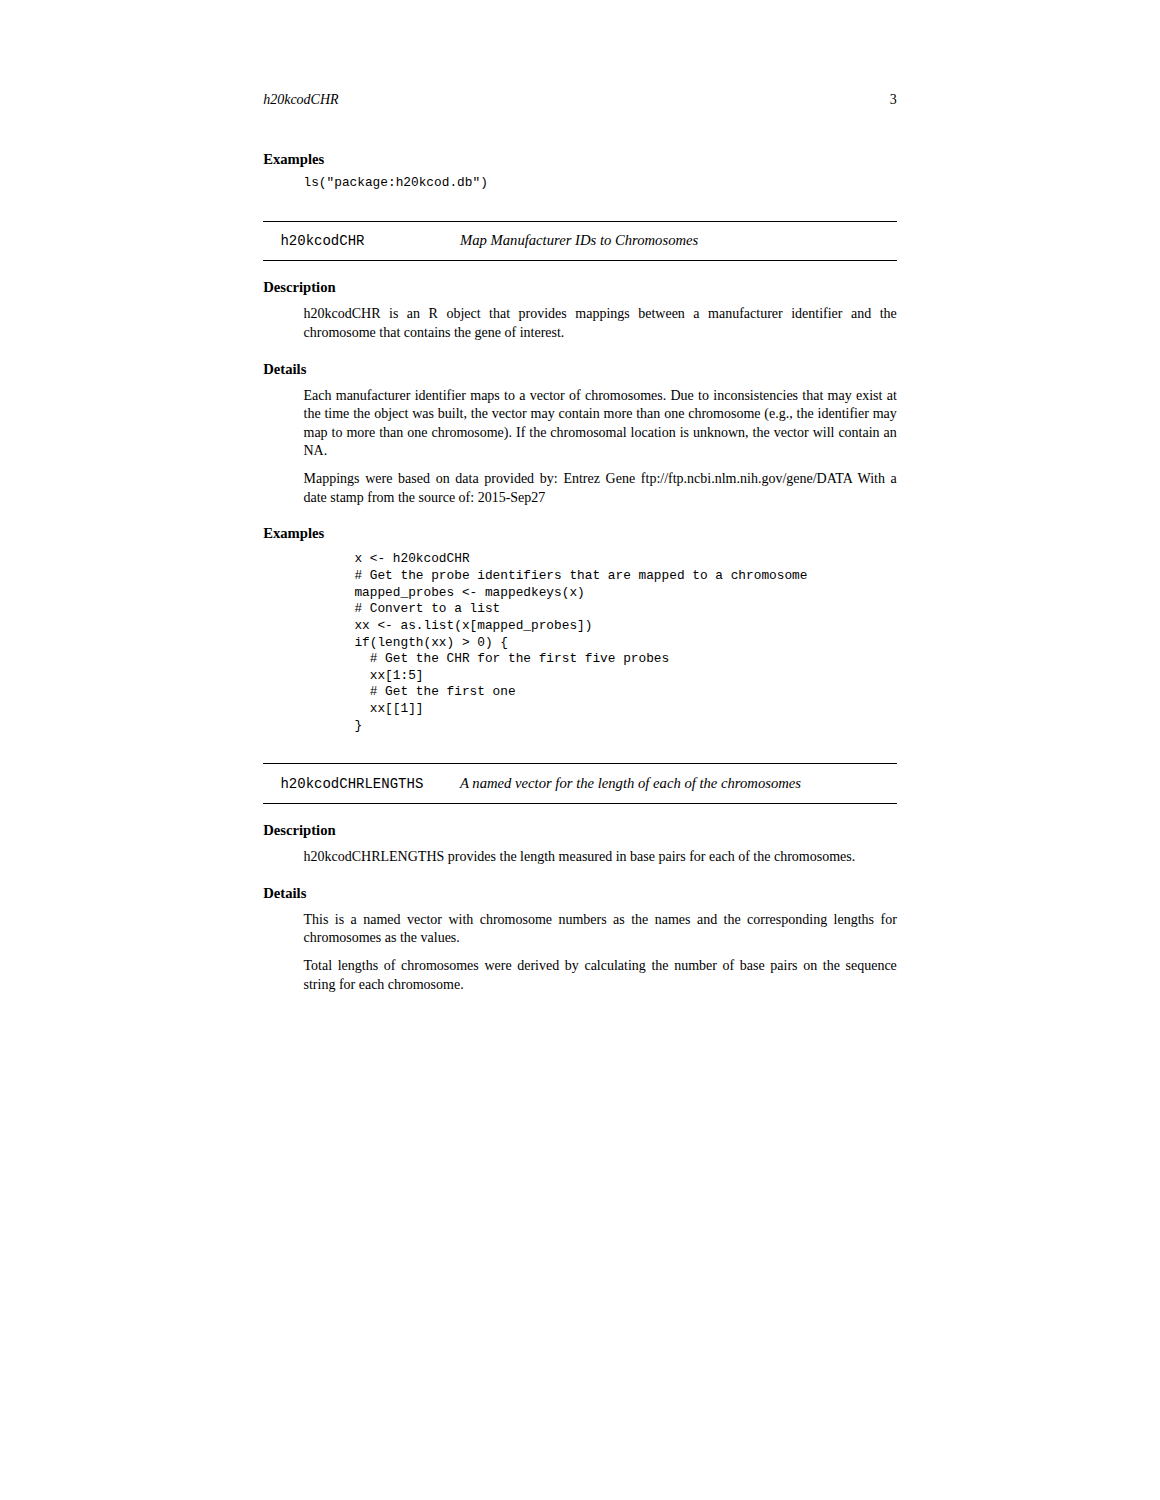h20kcodCHR 3
Examples
ls("package:h20kcod.db")
h20kcodCHR Map Manufacturer IDs to Chromosomes
Description
h20kcodCHR is an R object that provides mappings between a manufacturer identifier and the chromosome that contains the gene of interest.
Details
Each manufacturer identifier maps to a vector of chromosomes. Due to inconsistencies that may exist at the time the object was built, the vector may contain more than one chromosome (e.g., the identifier may map to more than one chromosome). If the chromosomal location is unknown, the vector will contain an NA.
Mappings were based on data provided by: Entrez Gene ftp://ftp.ncbi.nlm.nih.gov/gene/DATA With a date stamp from the source of: 2015-Sep27
Examples
x <- h20kcodCHR
# Get the probe identifiers that are mapped to a chromosome
mapped_probes <- mappedkeys(x)
# Convert to a list
xx <- as.list(x[mapped_probes])
if(length(xx) > 0) {
  # Get the CHR for the first five probes
  xx[1:5]
  # Get the first one
  xx[[1]]
}
h20kcodCHRLENGTHS A named vector for the length of each of the chromosomes
Description
h20kcodCHRLENGTHS provides the length measured in base pairs for each of the chromosomes.
Details
This is a named vector with chromosome numbers as the names and the corresponding lengths for chromosomes as the values.
Total lengths of chromosomes were derived by calculating the number of base pairs on the sequence string for each chromosome.